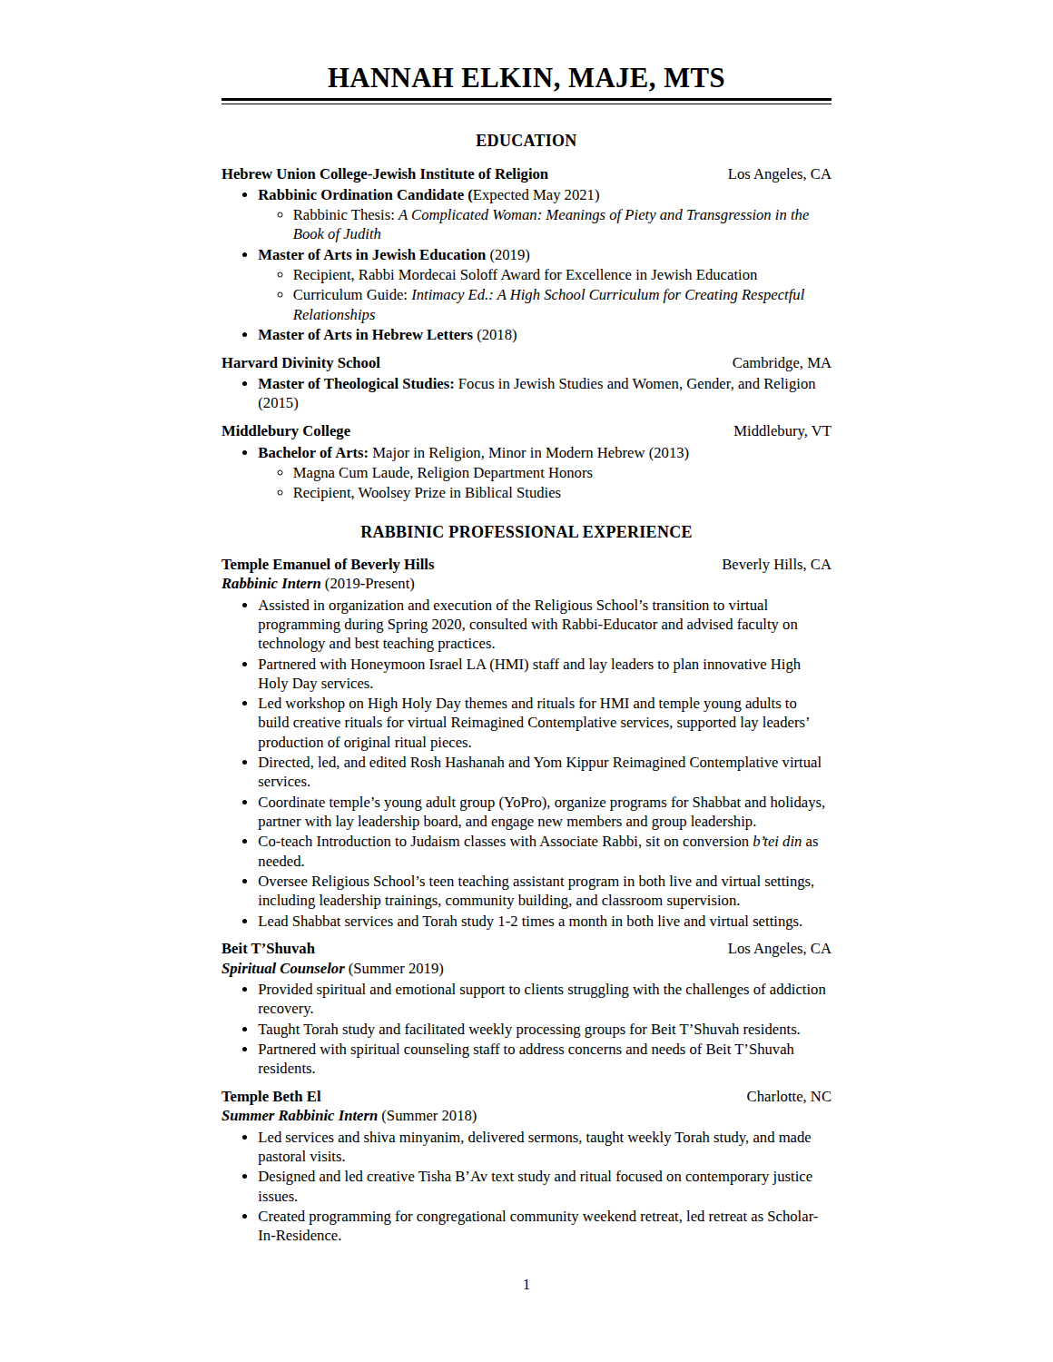HANNAH ELKIN, MAJE, MTS
EDUCATION
Hebrew Union College-Jewish Institute of Religion Los Angeles, CA
Rabbinic Ordination Candidate (Expected May 2021)
Rabbinic Thesis: A Complicated Woman: Meanings of Piety and Transgression in the Book of Judith
Master of Arts in Jewish Education (2019)
Recipient, Rabbi Mordecai Soloff Award for Excellence in Jewish Education
Curriculum Guide: Intimacy Ed.: A High School Curriculum for Creating Respectful Relationships
Master of Arts in Hebrew Letters (2018)
Harvard Divinity School Cambridge, MA
Master of Theological Studies: Focus in Jewish Studies and Women, Gender, and Religion (2015)
Middlebury College Middlebury, VT
Bachelor of Arts: Major in Religion, Minor in Modern Hebrew (2013)
Magna Cum Laude, Religion Department Honors
Recipient, Woolsey Prize in Biblical Studies
RABBINIC PROFESSIONAL EXPERIENCE
Temple Emanuel of Beverly Hills Beverly Hills, CA
Rabbinic Intern (2019-Present)
Assisted in organization and execution of the Religious School’s transition to virtual programming during Spring 2020, consulted with Rabbi-Educator and advised faculty on technology and best teaching practices.
Partnered with Honeymoon Israel LA (HMI) staff and lay leaders to plan innovative High Holy Day services.
Led workshop on High Holy Day themes and rituals for HMI and temple young adults to build creative rituals for virtual Reimagined Contemplative services, supported lay leaders’ production of original ritual pieces.
Directed, led, and edited Rosh Hashanah and Yom Kippur Reimagined Contemplative virtual services.
Coordinate temple’s young adult group (YoPro), organize programs for Shabbat and holidays, partner with lay leadership board, and engage new members and group leadership.
Co-teach Introduction to Judaism classes with Associate Rabbi, sit on conversion b’tei din as needed.
Oversee Religious School’s teen teaching assistant program in both live and virtual settings, including leadership trainings, community building, and classroom supervision.
Lead Shabbat services and Torah study 1-2 times a month in both live and virtual settings.
Beit T’Shuvah Los Angeles, CA
Spiritual Counselor (Summer 2019)
Provided spiritual and emotional support to clients struggling with the challenges of addiction recovery.
Taught Torah study and facilitated weekly processing groups for Beit T’Shuvah residents.
Partnered with spiritual counseling staff to address concerns and needs of Beit T’Shuvah residents.
Temple Beth El Charlotte, NC
Summer Rabbinic Intern (Summer 2018)
Led services and shiva minyanim, delivered sermons, taught weekly Torah study, and made pastoral visits.
Designed and led creative Tisha B’Av text study and ritual focused on contemporary justice issues.
Created programming for congregational community weekend retreat, led retreat as Scholar-In-Residence.
1